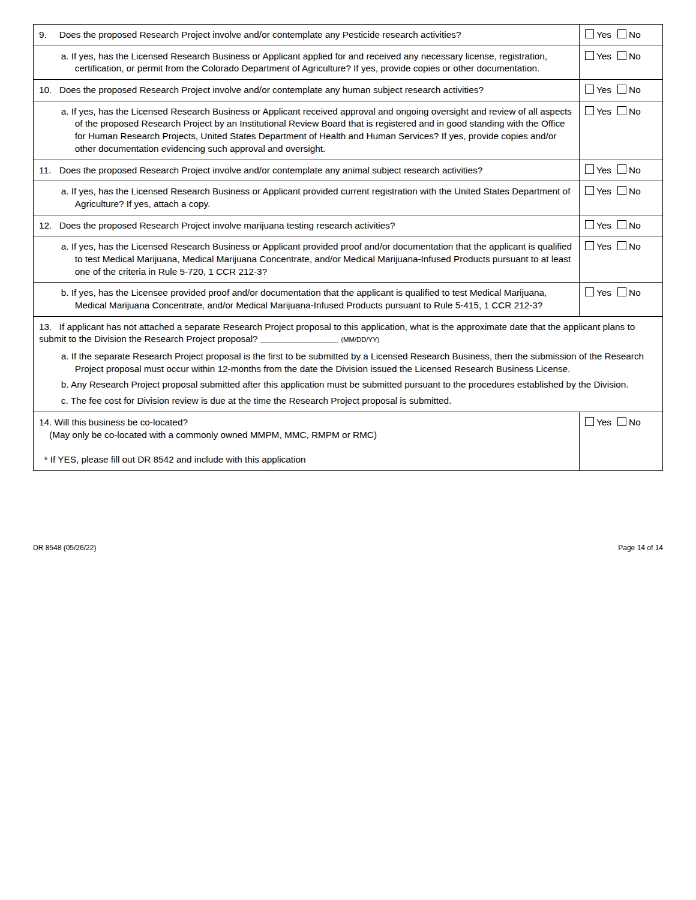| 9. Does the proposed Research Project involve and/or contemplate any Pesticide research activities? | Yes No |
| a. If yes, has the Licensed Research Business or Applicant applied for and received any necessary license, registration, certification, or permit from the Colorado Department of Agriculture? If yes, provide copies or other documentation. | Yes No |
| 10. Does the proposed Research Project involve and/or contemplate any human subject research activities? | Yes No |
| a. If yes, has the Licensed Research Business or Applicant received approval and ongoing oversight and review of all aspects of the proposed Research Project by an Institutional Review Board that is registered and in good standing with the Office for Human Research Projects, United States Department of Health and Human Services? If yes, provide copies and/or other documentation evidencing such approval and oversight. | Yes No |
| 11. Does the proposed Research Project involve and/or contemplate any animal subject research activities? | Yes No |
| a. If yes, has the Licensed Research Business or Applicant provided current registration with the United States Department of Agriculture? If yes, attach a copy. | Yes No |
| 12. Does the proposed Research Project involve marijuana testing research activities? | Yes No |
| a. If yes, has the Licensed Research Business or Applicant provided proof and/or documentation that the applicant is qualified to test Medical Marijuana, Medical Marijuana Concentrate, and/or Medical Marijuana-Infused Products pursuant to at least one of the criteria in Rule 5-720, 1 CCR 212-3? | Yes No |
| b. If yes, has the Licensee provided proof and/or documentation that the applicant is qualified to test Medical Marijuana, Medical Marijuana Concentrate, and/or Medical Marijuana-Infused Products pursuant to Rule 5-415, 1 CCR 212-3? | Yes No |
| 13. If applicant has not attached a separate Research Project proposal to this application, what is the approximate date that the applicant plans to submit to the Division the Research Project proposal? (MM/DD/YY) a. If the separate Research Project proposal is the first to be submitted by a Licensed Research Business, then the submission of the Research Project proposal must occur within 12-months from the date the Division issued the Licensed Research Business License. b. Any Research Project proposal submitted after this application must be submitted pursuant to the procedures established by the Division. c. The fee cost for Division review is due at the time the Research Project proposal is submitted. |
| 14. Will this business be co-located? (May only be co-located with a commonly owned MMPM, MMC, RMPM or RMC) * If YES, please fill out DR 8542 and include with this application | Yes No |
DR 8548 (05/26/22) Page 14 of 14